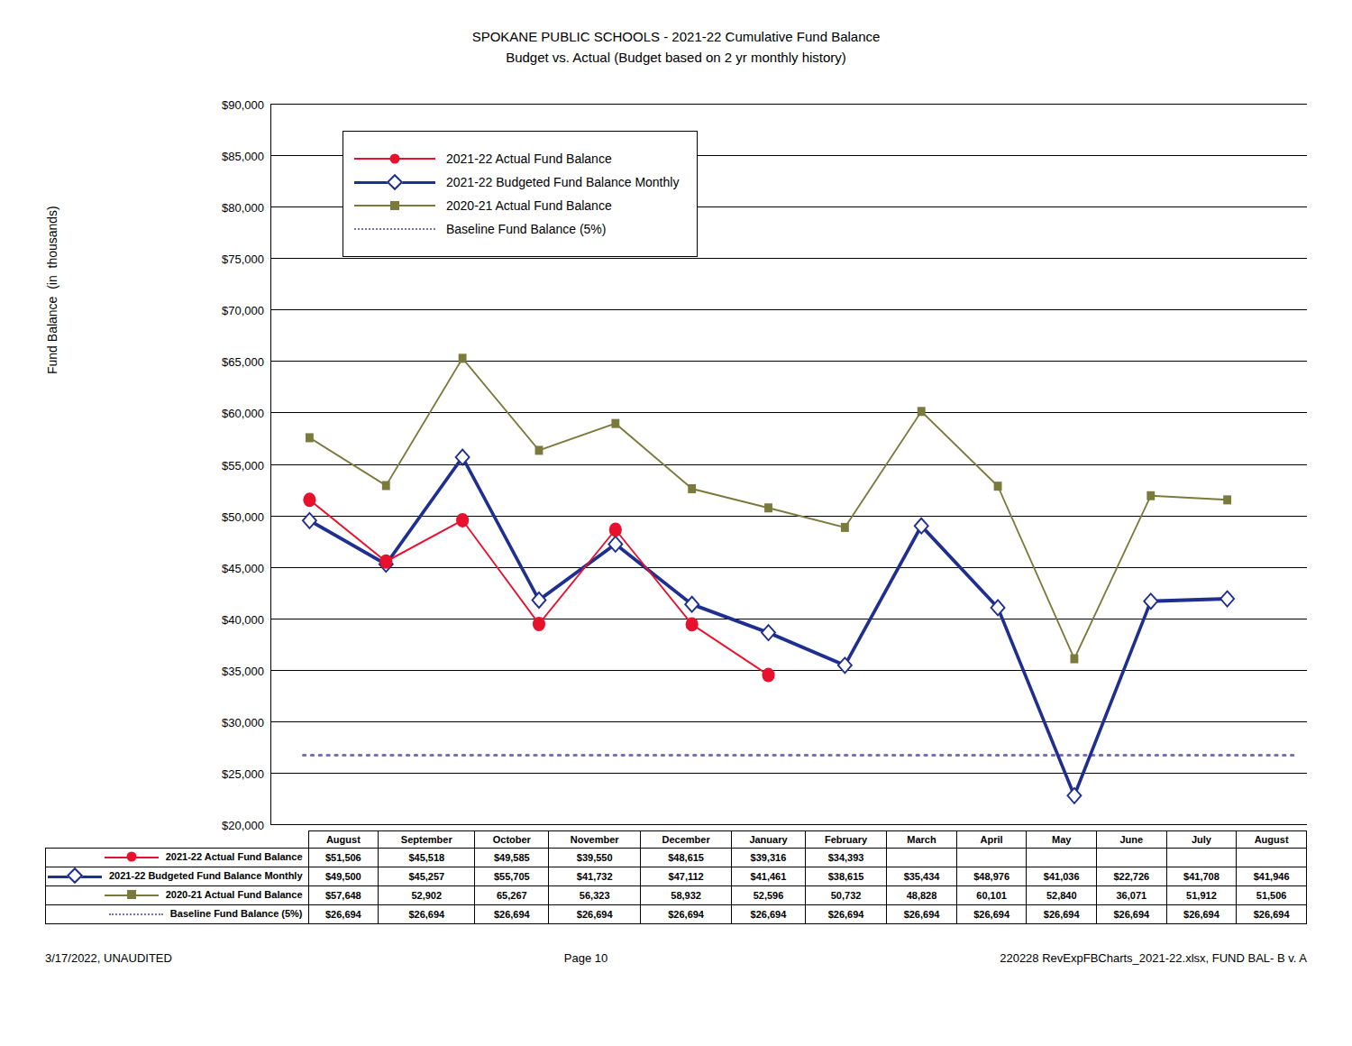SPOKANE PUBLIC SCHOOLS - 2021-22 Cumulative Fund Balance
Budget vs. Actual (Budget based on 2 yr monthly history)
Fund Balance (in thousands)
$90,000
$85,000
$80,000
$75,000
$70,000
$65,000
$60,000
$55,000
$50,000
$45,000
$40,000
$35,000
$30,000
$25,000
$20,000
2021-22 Actual Fund Balance
2021-22 Budgeted Fund Balance Monthly
2020-21 Actual Fund Balance
Baseline Fund Balance (5%)
| | August | September | October | November | December | January | February | March | April | May | June | July | August |
| --- | --- | --- | --- | --- | --- | --- | --- | --- | --- | --- | --- | --- | --- |
| 2021-22 Actual Fund Balance | $51,506 | $45,518 | $49,585 | $39,550 | $48,615 | $39,316 | $34,393 | | | | | | |
| 2021-22 Budgeted Fund Balance Monthly | $49,500 | $45,257 | $55,705 | $41,732 | $47,112 | $41,461 | $38,615 | $35,434 | $48,976 | $41,036 | $22,726 | $41,708 | $41,946 |
| 2020-21 Actual Fund Balance | $57,648 | 52,902 | 65,267 | 56,323 | 58,932 | 52,596 | 50,732 | 48,828 | 60,101 | 52,840 | 36,071 | 51,912 | 51,506 |
| Baseline Fund Balance (5%) | $26,694 | $26,694 | $26,694 | $26,694 | $26,694 | $26,694 | $26,694 | $26,694 | $26,694 | $26,694 | $26,694 | $26,694 | $26,694 |
3/17/2022, UNAUDITED
Page 10
220228 RevExpFBCharts_2021-22.xlsx, FUND BAL- B v. A